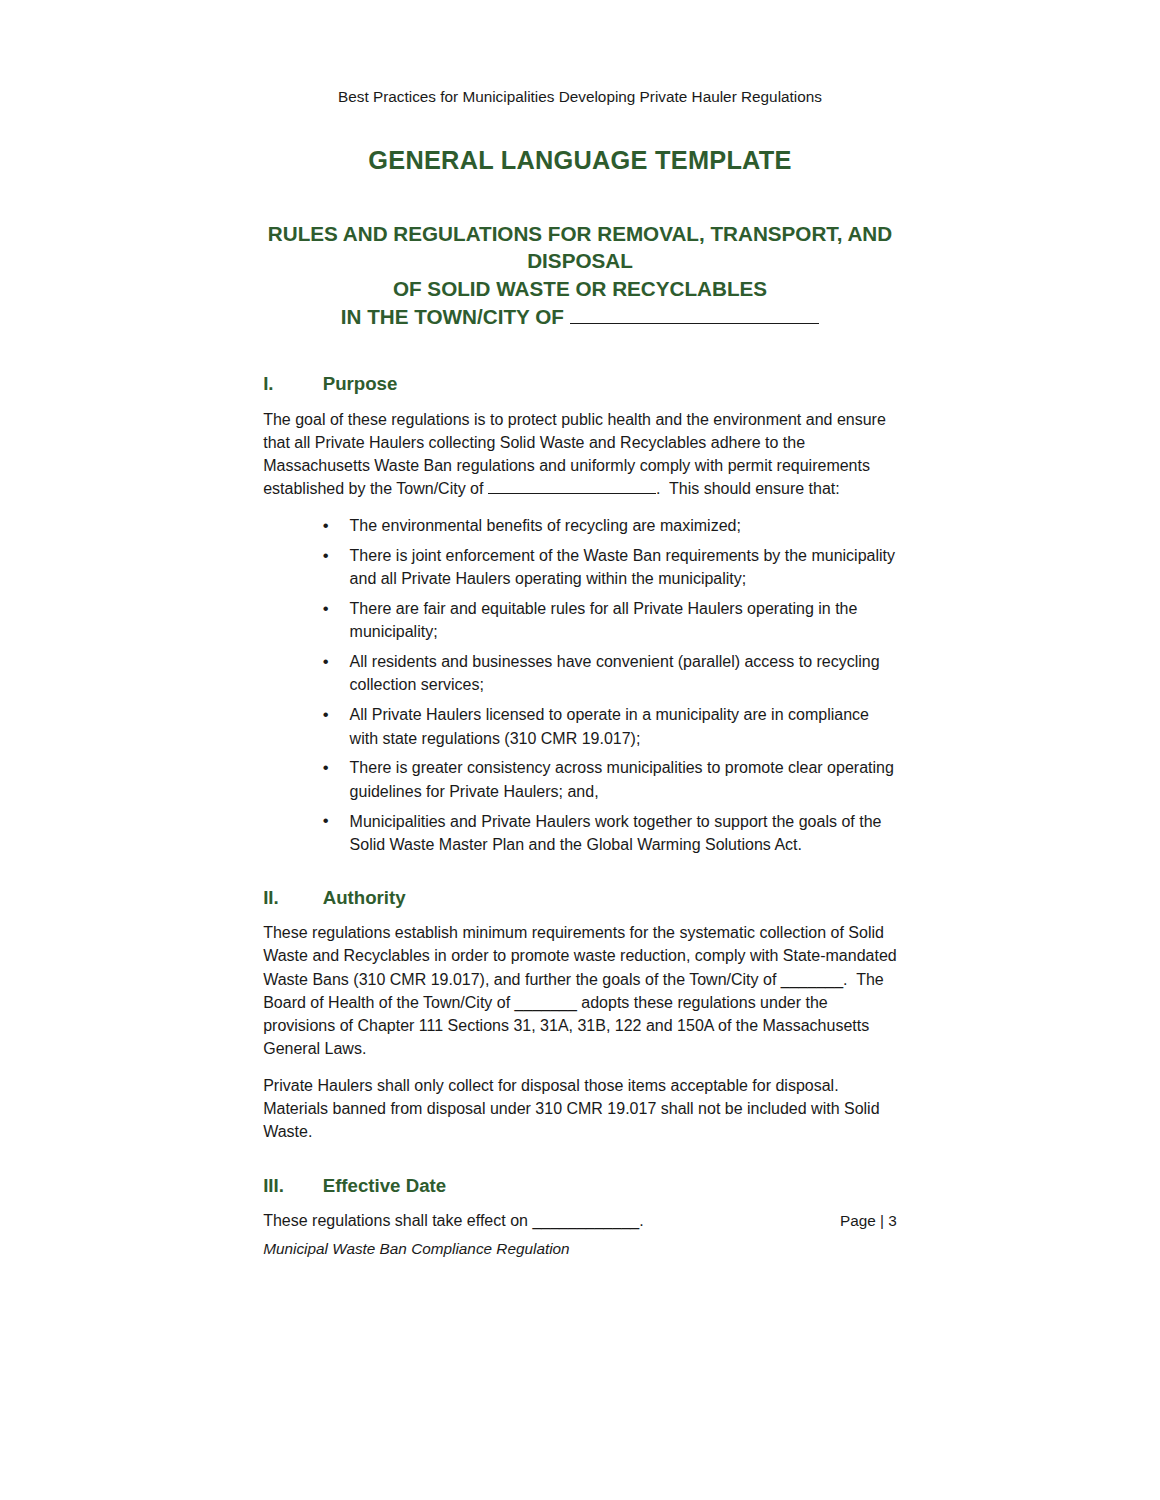Best Practices for Municipalities Developing Private Hauler Regulations
GENERAL LANGUAGE TEMPLATE
RULES AND REGULATIONS FOR REMOVAL, TRANSPORT, AND DISPOSAL
OF SOLID WASTE OR RECYCLABLES
IN THE TOWN/CITY OF
I. Purpose
The goal of these regulations is to protect public health and the environment and ensure that all Private Haulers collecting Solid Waste and Recyclables adhere to the Massachusetts Waste Ban regulations and uniformly comply with permit requirements established by the Town/City of . This should ensure that:
The environmental benefits of recycling are maximized;
There is joint enforcement of the Waste Ban requirements by the municipality and all Private Haulers operating within the municipality;
There are fair and equitable rules for all Private Haulers operating in the municipality;
All residents and businesses have convenient (parallel) access to recycling collection services;
All Private Haulers licensed to operate in a municipality are in compliance with state regulations (310 CMR 19.017);
There is greater consistency across municipalities to promote clear operating guidelines for Private Haulers; and,
Municipalities and Private Haulers work together to support the goals of the Solid Waste Master Plan and the Global Warming Solutions Act.
II. Authority
These regulations establish minimum requirements for the systematic collection of Solid Waste and Recyclables in order to promote waste reduction, comply with State-mandated Waste Bans (310 CMR 19.017), and further the goals of the Town/City of _______. The Board of Health of the Town/City of _______ adopts these regulations under the provisions of Chapter 111 Sections 31, 31A, 31B, 122 and 150A of the Massachusetts General Laws.
Private Haulers shall only collect for disposal those items acceptable for disposal. Materials banned from disposal under 310 CMR 19.017 shall not be included with Solid Waste.
III. Effective Date
These regulations shall take effect on ____________.
Page | 3
Municipal Waste Ban Compliance Regulation